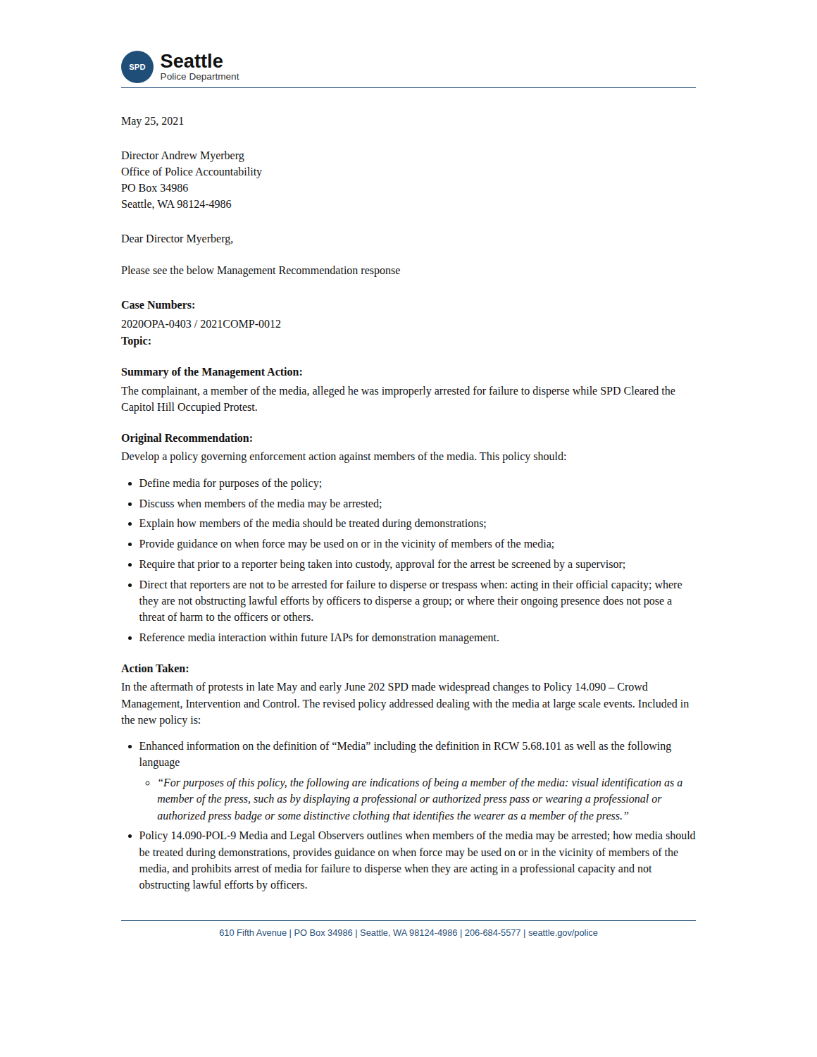SPD
Seattle Police Department
May 25, 2021
Director Andrew Myerberg
Office of Police Accountability
PO Box 34986
Seattle, WA 98124-4986
Dear Director Myerberg,
Please see the below Management Recommendation response
Case Numbers:
2020OPA-0403 / 2021COMP-0012
Topic:
Summary of the Management Action:
The complainant, a member of the media, alleged he was improperly arrested for failure to disperse while SPD Cleared the Capitol Hill Occupied Protest.
Original Recommendation:
Develop a policy governing enforcement action against members of the media. This policy should:
Define media for purposes of the policy;
Discuss when members of the media may be arrested;
Explain how members of the media should be treated during demonstrations;
Provide guidance on when force may be used on or in the vicinity of members of the media;
Require that prior to a reporter being taken into custody, approval for the arrest be screened by a supervisor;
Direct that reporters are not to be arrested for failure to disperse or trespass when: acting in their official capacity; where they are not obstructing lawful efforts by officers to disperse a group; or where their ongoing presence does not pose a threat of harm to the officers or others.
Reference media interaction within future IAPs for demonstration management.
Action Taken:
In the aftermath of protests in late May and early June 202 SPD made widespread changes to Policy 14.090 – Crowd Management, Intervention and Control. The revised policy addressed dealing with the media at large scale events. Included in the new policy is:
Enhanced information on the definition of “Media” including the definition in RCW 5.68.101 as well as the following language
“For purposes of this policy, the following are indications of being a member of the media: visual identification as a member of the press, such as by displaying a professional or authorized press pass or wearing a professional or authorized press badge or some distinctive clothing that identifies the wearer as a member of the press.”
Policy 14.090-POL-9 Media and Legal Observers outlines when members of the media may be arrested; how media should be treated during demonstrations, provides guidance on when force may be used on or in the vicinity of members of the media, and prohibits arrest of media for failure to disperse when they are acting in a professional capacity and not obstructing lawful efforts by officers.
610 Fifth Avenue | PO Box 34986 | Seattle, WA 98124-4986 | 206-684-5577 | seattle.gov/police